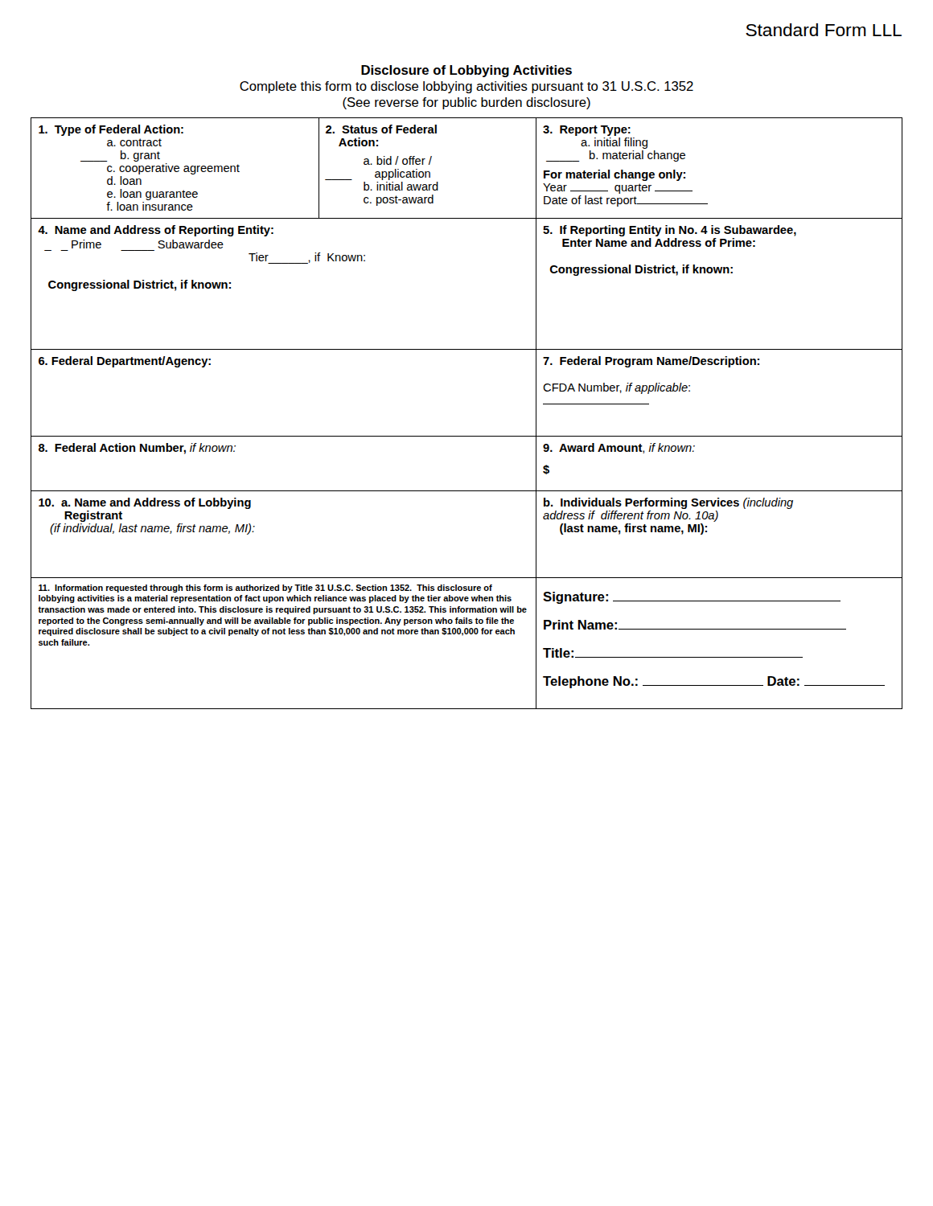Standard Form LLL
Disclosure of Lobbying Activities
Complete this form to disclose lobbying activities pursuant to 31 U.S.C. 1352
(See reverse for public burden disclosure)
| 1. Type of Federal Action: a. contract ____ b. grant c. cooperative agreement d. loan e. loan guarantee f. loan insurance | 2. Status of Federal Action: a. bid / offer / ____ application b. initial award c. post-award | 3. Report Type: a. initial filing _____ b. material change For material change only: Year quarter Date of last report |
| 4. Name and Address of Reporting Entity: _ _ Prime _____ Subawardee Tier______, if Known: Congressional District, if known: | 5. If Reporting Entity in No. 4 is Subawardee, Enter Name and Address of Prime: Congressional District, if known: |
| 6. Federal Department/Agency: | 7. Federal Program Name/Description: CFDA Number, if applicable : |
| 8. Federal Action Number, if known: | 9. Award Amount , if known: $ |
| 10. a. Name and Address of Lobbying Registrant (if individual, last name, first name, MI): | b. Individuals Performing Services (including address if different from No. 10a) (last name, first name, MI): |
| 11. Information requested through this form is authorized by Title 31 U.S.C. Section 1352. This disclosure of lobbying activities is a material representation of fact upon which reliance was placed by the tier above when this transaction was made or entered into. This disclosure is required pursuant to 31 U.S.C. 1352. This information will be reported to the Congress semi-annually and will be available for public inspection. Any person who fails to file the required disclosure shall be subject to a civil penalty of not less than $10,000 and not more than $100,000 for each such failure. | Signature: Print Name: Title: Telephone No.: Date: |